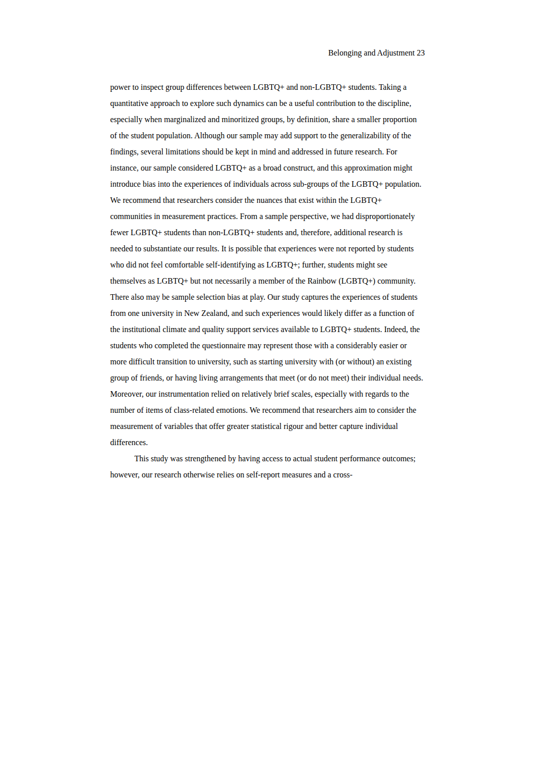Belonging and Adjustment 23
power to inspect group differences between LGBTQ+ and non-LGBTQ+ students. Taking a quantitative approach to explore such dynamics can be a useful contribution to the discipline, especially when marginalized and minoritized groups, by definition, share a smaller proportion of the student population. Although our sample may add support to the generalizability of the findings, several limitations should be kept in mind and addressed in future research. For instance, our sample considered LGBTQ+ as a broad construct, and this approximation might introduce bias into the experiences of individuals across sub-groups of the LGBTQ+ population. We recommend that researchers consider the nuances that exist within the LGBTQ+ communities in measurement practices. From a sample perspective, we had disproportionately fewer LGBTQ+ students than non-LGBTQ+ students and, therefore, additional research is needed to substantiate our results. It is possible that experiences were not reported by students who did not feel comfortable self-identifying as LGBTQ+; further, students might see themselves as LGBTQ+ but not necessarily a member of the Rainbow (LGBTQ+) community. There also may be sample selection bias at play. Our study captures the experiences of students from one university in New Zealand, and such experiences would likely differ as a function of the institutional climate and quality support services available to LGBTQ+ students. Indeed, the students who completed the questionnaire may represent those with a considerably easier or more difficult transition to university, such as starting university with (or without) an existing group of friends, or having living arrangements that meet (or do not meet) their individual needs. Moreover, our instrumentation relied on relatively brief scales, especially with regards to the number of items of class-related emotions. We recommend that researchers aim to consider the measurement of variables that offer greater statistical rigour and better capture individual differences.
This study was strengthened by having access to actual student performance outcomes; however, our research otherwise relies on self-report measures and a cross-